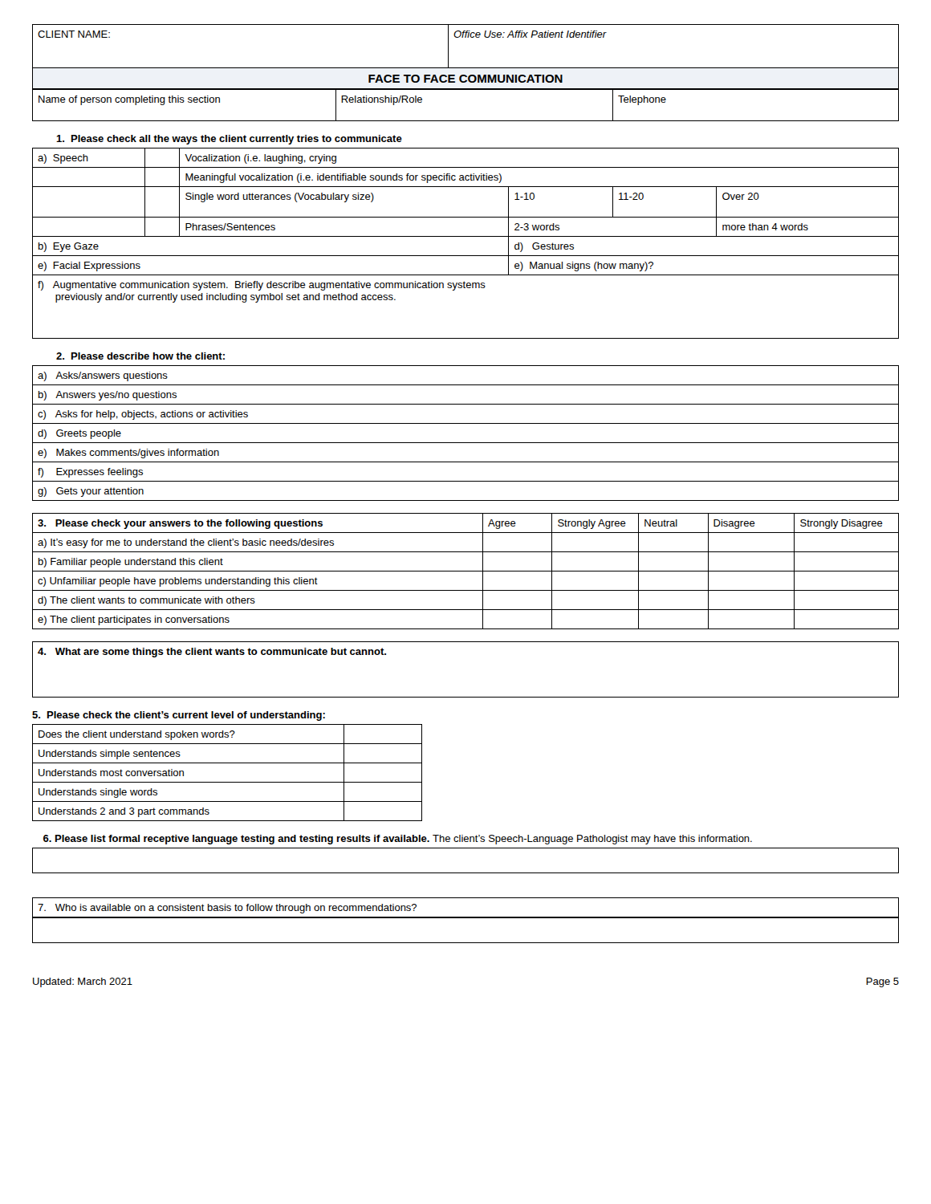| CLIENT NAME: | Office Use: Affix Patient Identifier |
FACE TO FACE COMMUNICATION
| Name of person completing this section | Relationship/Role | Telephone |
1. Please check all the ways the client currently tries to communicate
| a) Speech | | Vocalization (i.e. laughing, crying |
| | | Meaningful vocalization (i.e. identifiable sounds for specific activities) |
| | | Single word utterances (Vocabulary size) | 1-10 | 11-20 | Over 20 |
| | | Phrases/Sentences | 2-3 words | more than 4 words |
| b) Eye Gaze | d) Gestures |
| e) Facial Expressions | e) Manual signs (how many)? |
| f) Augmentative communication system. Briefly describe augmentative communication systems previously and/or currently used including symbol set and method access. |
2. Please describe how the client:
| a) Asks/answers questions |
| b) Answers yes/no questions |
| c) Asks for help, objects, actions or activities |
| d) Greets people |
| e) Makes comments/gives information |
| f) Expresses feelings |
| g) Gets your attention |
| 3. Please check your answers to the following questions | Agree | Strongly Agree | Neutral | Disagree | Strongly Disagree |
| a) It’s easy for me to understand the client’s basic needs/desires | | | | | |
| b) Familiar people understand this client | | | | | |
| c) Unfamiliar people have problems understanding this client | | | | | |
| d) The client wants to communicate with others | | | | | |
| e) The client participates in conversations | | | | | |
| 4. What are some things the client wants to communicate but cannot. |
5. Please check the client’s current level of understanding:
| Does the client understand spoken words? | |
| Understands simple sentences | |
| Understands most conversation | |
| Understands single words | |
| Understands 2 and 3 part commands | |
Please list formal receptive language testing and testing results if available. The client’s Speech-Language Pathologist may have this information.
| 7. Who is available on a consistent basis to follow through on recommendations? |
Updated: March 2021 Page 5